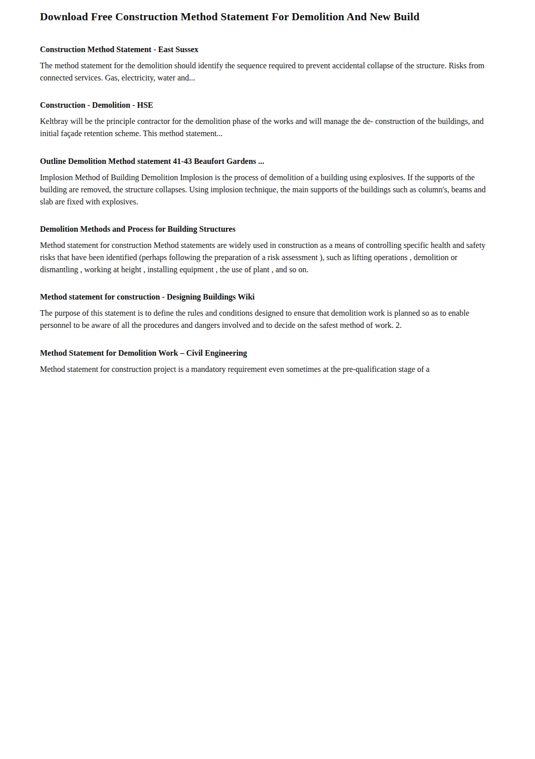Download Free Construction Method Statement For Demolition And New Build
Construction Method Statement - East Sussex
The method statement for the demolition should identify the sequence required to prevent accidental collapse of the structure. Risks from connected services. Gas, electricity, water and...
Construction - Demolition - HSE
Keltbray will be the principle contractor for the demolition phase of the works and will manage the de- construction of the buildings, and initial façade retention scheme. This method statement...
Outline Demolition Method statement 41-43 Beaufort Gardens ...
Implosion Method of Building Demolition Implosion is the process of demolition of a building using explosives. If the supports of the building are removed, the structure collapses. Using implosion technique, the main supports of the buildings such as column's, beams and slab are fixed with explosives.
Demolition Methods and Process for Building Structures
Method statement for construction Method statements are widely used in construction as a means of controlling specific health and safety risks that have been identified (perhaps following the preparation of a risk assessment ), such as lifting operations , demolition or dismantling , working at height , installing equipment , the use of plant , and so on.
Method statement for construction - Designing Buildings Wiki
The purpose of this statement is to define the rules and conditions designed to ensure that demolition work is planned so as to enable personnel to be aware of all the procedures and dangers involved and to decide on the safest method of work. 2.
Method Statement for Demolition Work – Civil Engineering
Method statement for construction project is a mandatory requirement even sometimes at the pre-qualification stage of a